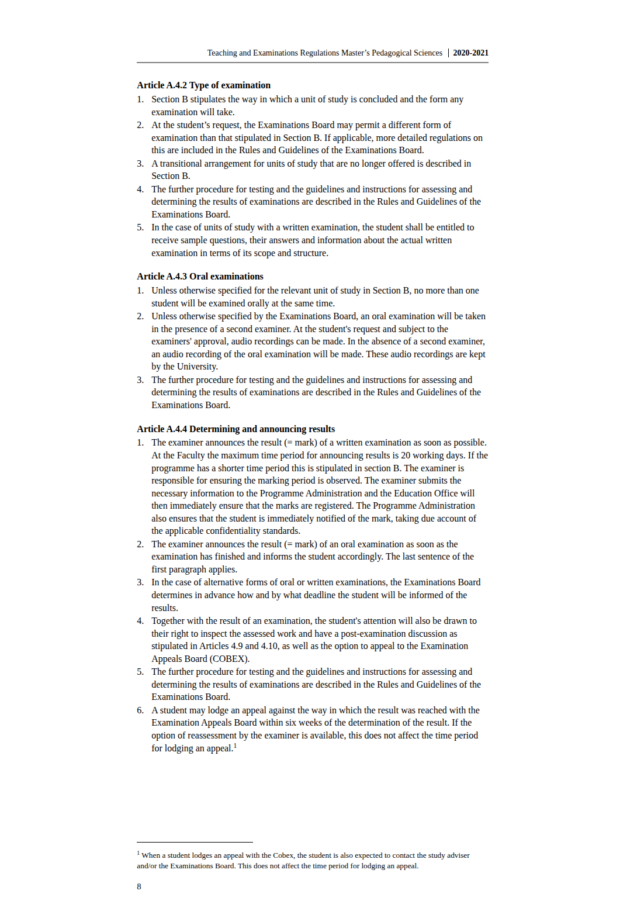Teaching and Examinations Regulations Master’s Pedagogical Sciences 2020-2021
Article A.4.2 Type of examination
Section B stipulates the way in which a unit of study is concluded and the form any examination will take.
At the student’s request, the Examinations Board may permit a different form of examination than that stipulated in Section B. If applicable, more detailed regulations on this are included in the Rules and Guidelines of the Examinations Board.
A transitional arrangement for units of study that are no longer offered is described in Section B.
The further procedure for testing and the guidelines and instructions for assessing and determining the results of examinations are described in the Rules and Guidelines of the Examinations Board.
In the case of units of study with a written examination, the student shall be entitled to receive sample questions, their answers and information about the actual written examination in terms of its scope and structure.
Article A.4.3 Oral examinations
Unless otherwise specified for the relevant unit of study in Section B, no more than one student will be examined orally at the same time.
Unless otherwise specified by the Examinations Board, an oral examination will be taken in the presence of a second examiner. At the student's request and subject to the examiners' approval, audio recordings can be made. In the absence of a second examiner, an audio recording of the oral examination will be made. These audio recordings are kept by the University.
The further procedure for testing and the guidelines and instructions for assessing and determining the results of examinations are described in the Rules and Guidelines of the Examinations Board.
Article A.4.4 Determining and announcing results
The examiner announces the result (= mark) of a written examination as soon as possible. At the Faculty the maximum time period for announcing results is 20 working days. If the programme has a shorter time period this is stipulated in section B. The examiner is responsible for ensuring the marking period is observed. The examiner submits the necessary information to the Programme Administration and the Education Office will then immediately ensure that the marks are registered. The Programme Administration also ensures that the student is immediately notified of the mark, taking due account of the applicable confidentiality standards.
The examiner announces the result (= mark) of an oral examination as soon as the examination has finished and informs the student accordingly. The last sentence of the first paragraph applies.
In the case of alternative forms of oral or written examinations, the Examinations Board determines in advance how and by what deadline the student will be informed of the results.
Together with the result of an examination, the student's attention will also be drawn to their right to inspect the assessed work and have a post-examination discussion as stipulated in Articles 4.9 and 4.10, as well as the option to appeal to the Examination Appeals Board (COBEX).
The further procedure for testing and the guidelines and instructions for assessing and determining the results of examinations are described in the Rules and Guidelines of the Examinations Board.
A student may lodge an appeal against the way in which the result was reached with the Examination Appeals Board within six weeks of the determination of the result. If the option of reassessment by the examiner is available, this does not affect the time period for lodging an appeal.1
1 When a student lodges an appeal with the Cobex, the student is also expected to contact the study adviser and/or the Examinations Board. This does not affect the time period for lodging an appeal.
8